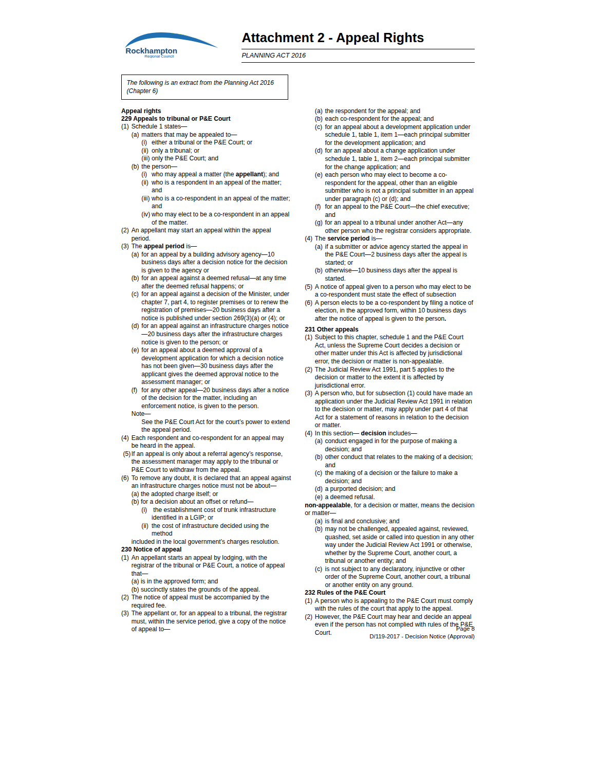Rockhampton Regional Council
Attachment 2 - Appeal Rights
PLANNING ACT 2016
The following is an extract from the Planning Act 2016
(Chapter 6)
Appeal rights
229 Appeals to tribunal or P&E Court
(1) Schedule 1 states—
(a) matters that may be appealed to—
(i) either a tribunal or the P&E Court; or
(ii) only a tribunal; or
(iii) only the P&E Court; and
(b) the person—
(i) who may appeal a matter (the appellant); and
(ii) who is a respondent in an appeal of the matter; and
(iii) who is a co-respondent in an appeal of the matter; and
(iv) who may elect to be a co-respondent in an appeal of the matter.
(2) An appellant may start an appeal within the appeal period.
(3) The appeal period is—
(a) for an appeal by a building advisory agency—10 business days after a decision notice for the decision is given to the agency or
(b) for an appeal against a deemed refusal—at any time after the deemed refusal happens; or
(c) for an appeal against a decision of the Minister, under chapter 7, part 4, to register premises or to renew the registration of premises—20 business days after a notice is published under section 269(3)(a) or (4); or
(d) for an appeal against an infrastructure charges notice—20 business days after the infrastructure charges notice is given to the person; or
(e) for an appeal about a deemed approval of a development application for which a decision notice has not been given—30 business days after the applicant gives the deemed approval notice to the assessment manager; or
(f) for any other appeal—20 business days after a notice of the decision for the matter, including an enforcement notice, is given to the person.
Note—
See the P&E Court Act for the court’s power to extend the appeal period.
(4) Each respondent and co-respondent for an appeal may be heard in the appeal.
(5) If an appeal is only about a referral agency’s response, the assessment manager may apply to the tribunal or P&E Court to withdraw from the appeal.
(6) To remove any doubt, it is declared that an appeal against an infrastructure charges notice must not be about—
(a) the adopted charge itself; or
(b) for a decision about an offset or refund—
(i) the establishment cost of trunk infrastructure identified in a LGIP; or
(ii) the cost of infrastructure decided using the method
included in the local government’s charges resolution.
230 Notice of appeal
(1) An appellant starts an appeal by lodging, with the registrar of the tribunal or P&E Court, a notice of appeal that—
(a) is in the approved form; and
(b) succinctly states the grounds of the appeal.
(2) The notice of appeal must be accompanied by the required fee.
(3) The appellant or, for an appeal to a tribunal, the registrar must, within the service period, give a copy of the notice of appeal to—
(a) the respondent for the appeal; and
(b) each co-respondent for the appeal; and
(c) for an appeal about a development application under schedule 1, table 1, item 1—each principal submitter for the development application; and
(d) for an appeal about a change application under schedule 1, table 1, item 2—each principal submitter for the change application; and
(e) each person who may elect to become a co-respondent for the appeal, other than an eligible submitter who is not a principal submitter in an appeal under paragraph (c) or (d); and
(f) for an appeal to the P&E Court—the chief executive; and
(g) for an appeal to a tribunal under another Act—any other person who the registrar considers appropriate.
(4) The service period is—
(a) if a submitter or advice agency started the appeal in the P&E Court—2 business days after the appeal is started; or
(b) otherwise—10 business days after the appeal is started.
(5) A notice of appeal given to a person who may elect to be a co-respondent must state the effect of subsection
(6) A person elects to be a co-respondent by filing a notice of election, in the approved form, within 10 business days
after the notice of appeal is given to the person.
231 Other appeals
(1) Subject to this chapter, schedule 1 and the P&E Court Act, unless the Supreme Court decides a decision or other matter under this Act is affected by jurisdictional error, the decision or matter is non-appealable.
(2) The Judicial Review Act 1991, part 5 applies to the decision or matter to the extent it is affected by jurisdictional error.
(3) A person who, but for subsection (1) could have made an application under the Judicial Review Act 1991 in relation to the decision or matter, may apply under part 4 of that Act for a statement of reasons in relation to the decision or matter.
(4) In this section— decision includes—
(a) conduct engaged in for the purpose of making a decision; and
(b) other conduct that relates to the making of a decision; and
(c) the making of a decision or the failure to make a decision; and
(d) a purported decision; and
(e) a deemed refusal.
non-appealable, for a decision or matter, means the decision or matter—
(a) is final and conclusive; and
(b) may not be challenged, appealed against, reviewed, quashed, set aside or called into question in any other way under the Judicial Review Act 1991 or otherwise, whether by the Supreme Court, another court, a tribunal or another entity; and
(c) is not subject to any declaratory, injunctive or other order of the Supreme Court, another court, a tribunal or another entity on any ground.
232 Rules of the P&E Court
(1) A person who is appealing to the P&E Court must comply with the rules of the court that apply to the appeal.
(2) However, the P&E Court may hear and decide an appeal even if the person has not complied with rules of the P&E Court.
Page 8
D/119-2017 - Decision Notice (Approval)